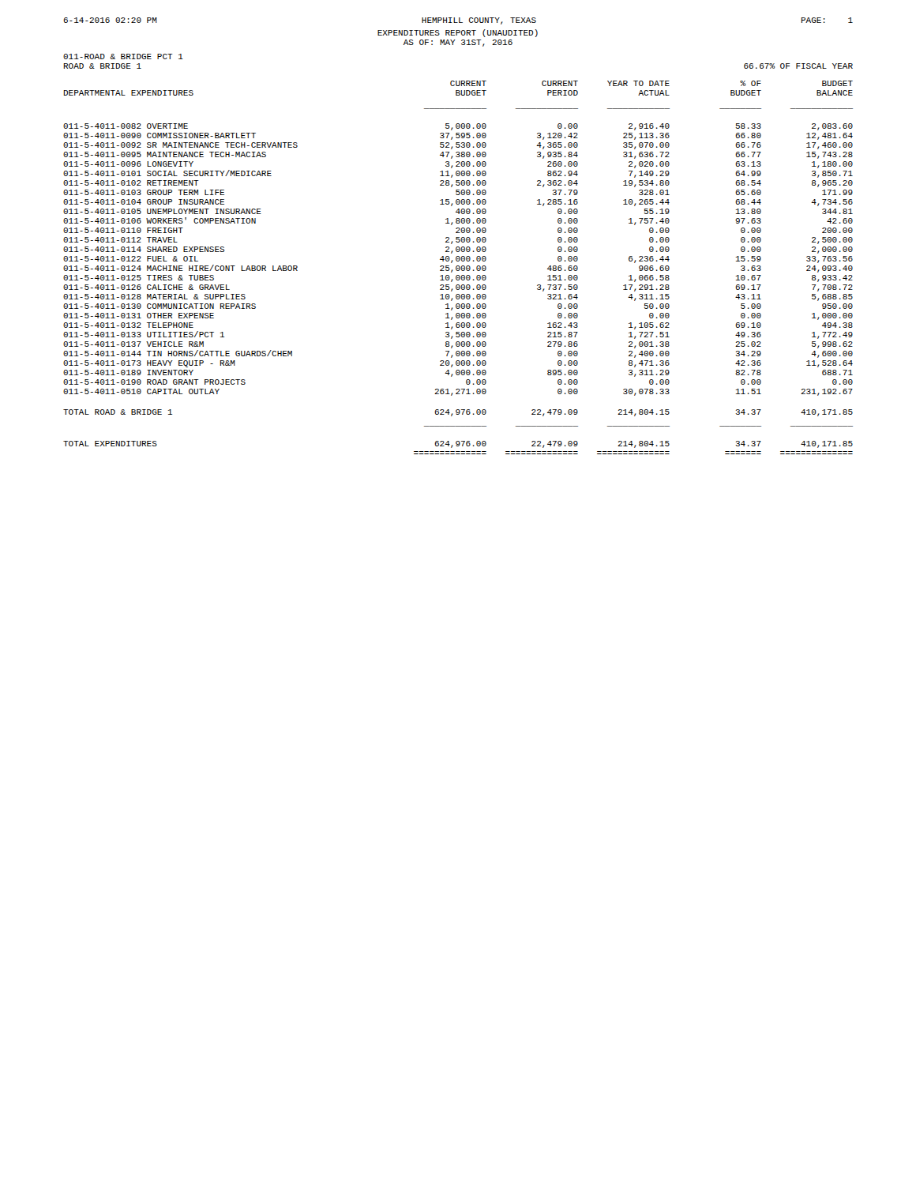6-14-2016 02:20 PM HEMPHILL COUNTY, TEXAS PAGE: 1
EXPENDITURES REPORT (UNAUDITED)
AS OF: MAY 31ST, 2016
011-ROAD & BRIDGE PCT 1
ROAD & BRIDGE 1 66.67% OF FISCAL YEAR
| DEPARTMENTAL EXPENDITURES | CURRENT BUDGET | CURRENT PERIOD | YEAR TO DATE ACTUAL | % OF BUDGET | BUDGET BALANCE |
| | ____________ | ____________ | ____________ | ________ | ____________ |
| 011-5-4011-0082 OVERTIME | 5,000.00 | 0.00 | 2,916.40 | 58.33 | 2,083.60 |
| 011-5-4011-0090 COMMISSIONER-BARTLETT | 37,595.00 | 3,120.42 | 25,113.36 | 66.80 | 12,481.64 |
| 011-5-4011-0092 SR MAINTENANCE TECH-CERVANTES | 52,530.00 | 4,365.00 | 35,070.00 | 66.76 | 17,460.00 |
| 011-5-4011-0095 MAINTENANCE TECH-MACIAS | 47,380.00 | 3,935.84 | 31,636.72 | 66.77 | 15,743.28 |
| 011-5-4011-0096 LONGEVITY | 3,200.00 | 260.00 | 2,020.00 | 63.13 | 1,180.00 |
| 011-5-4011-0101 SOCIAL SECURITY/MEDICARE | 11,000.00 | 862.94 | 7,149.29 | 64.99 | 3,850.71 |
| 011-5-4011-0102 RETIREMENT | 28,500.00 | 2,362.04 | 19,534.80 | 68.54 | 8,965.20 |
| 011-5-4011-0103 GROUP TERM LIFE | 500.00 | 37.79 | 328.01 | 65.60 | 171.99 |
| 011-5-4011-0104 GROUP INSURANCE | 15,000.00 | 1,285.16 | 10,265.44 | 68.44 | 4,734.56 |
| 011-5-4011-0105 UNEMPLOYMENT INSURANCE | 400.00 | 0.00 | 55.19 | 13.80 | 344.81 |
| 011-5-4011-0106 WORKERS' COMPENSATION | 1,800.00 | 0.00 | 1,757.40 | 97.63 | 42.60 |
| 011-5-4011-0110 FREIGHT | 200.00 | 0.00 | 0.00 | 0.00 | 200.00 |
| 011-5-4011-0112 TRAVEL | 2,500.00 | 0.00 | 0.00 | 0.00 | 2,500.00 |
| 011-5-4011-0114 SHARED EXPENSES | 2,000.00 | 0.00 | 0.00 | 0.00 | 2,000.00 |
| 011-5-4011-0122 FUEL & OIL | 40,000.00 | 0.00 | 6,236.44 | 15.59 | 33,763.56 |
| 011-5-4011-0124 MACHINE HIRE/CONT LABOR LABOR | 25,000.00 | 486.60 | 906.60 | 3.63 | 24,093.40 |
| 011-5-4011-0125 TIRES & TUBES | 10,000.00 | 151.00 | 1,066.58 | 10.67 | 8,933.42 |
| 011-5-4011-0126 CALICHE & GRAVEL | 25,000.00 | 3,737.50 | 17,291.28 | 69.17 | 7,708.72 |
| 011-5-4011-0128 MATERIAL & SUPPLIES | 10,000.00 | 321.64 | 4,311.15 | 43.11 | 5,688.85 |
| 011-5-4011-0130 COMMUNICATION REPAIRS | 1,000.00 | 0.00 | 50.00 | 5.00 | 950.00 |
| 011-5-4011-0131 OTHER EXPENSE | 1,000.00 | 0.00 | 0.00 | 0.00 | 1,000.00 |
| 011-5-4011-0132 TELEPHONE | 1,600.00 | 162.43 | 1,105.62 | 69.10 | 494.38 |
| 011-5-4011-0133 UTILITIES/PCT 1 | 3,500.00 | 215.87 | 1,727.51 | 49.36 | 1,772.49 |
| 011-5-4011-0137 VEHICLE R&M | 8,000.00 | 279.86 | 2,001.38 | 25.02 | 5,998.62 |
| 011-5-4011-0144 TIN HORNS/CATTLE GUARDS/CHEM | 7,000.00 | 0.00 | 2,400.00 | 34.29 | 4,600.00 |
| 011-5-4011-0173 HEAVY EQUIP - R&M | 20,000.00 | 0.00 | 8,471.36 | 42.36 | 11,528.64 |
| 011-5-4011-0189 INVENTORY | 4,000.00 | 895.00 | 3,311.29 | 82.78 | 688.71 |
| 011-5-4011-0190 ROAD GRANT PROJECTS | 0.00 | 0.00 | 0.00 | 0.00 | 0.00 |
| 011-5-4011-0510 CAPITAL OUTLAY | 261,271.00 | 0.00 | 30,078.33 | 11.51 | 231,192.67 |
| TOTAL ROAD & BRIDGE 1 | 624,976.00 | 22,479.09 | 214,804.15 | 34.37 | 410,171.85 |
| | ____________ | ____________ | ____________ | ________ | ____________ |
| TOTAL EXPENDITURES | 624,976.00 | 22,479.09 | 214,804.15 | 34.37 | 410,171.85 |
| | ============== | ============== | ============== | ======= | ============== |